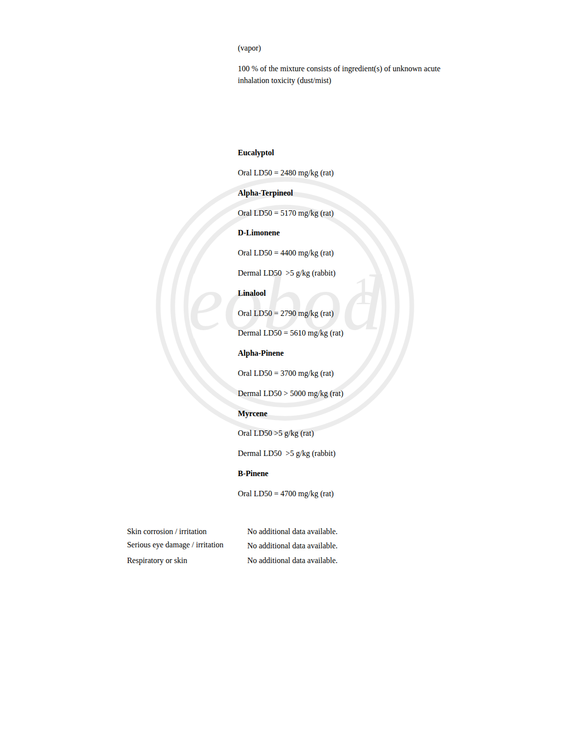eobod 1
(vapor)
100 % of the mixture consists of ingredient(s) of unknown acute inhalation toxicity (dust/mist)
Eucalyptol
Oral LD50 = 2480 mg/kg (rat)
Alpha-Terpineol
Oral LD50 = 5170 mg/kg (rat)
D-Limonene
Oral LD50 = 4400 mg/kg (rat)
Dermal LD50 >5 g/kg (rabbit)
Linalool
Oral LD50 = 2790 mg/kg (rat)
Dermal LD50 = 5610 mg/kg (rat)
Alpha-Pinene
Oral LD50 = 3700 mg/kg (rat)
Dermal LD50 > 5000 mg/kg (rat)
Myrcene
Oral LD50 >5 g/kg (rat)
Dermal LD50 >5 g/kg (rabbit)
B-Pinene
Oral LD50 = 4700 mg/kg (rat)
| Skin corrosion / irritation | No additional data available. |
| Serious eye damage / irritation | No additional data available. |
| Respiratory or skin | No additional data available. |